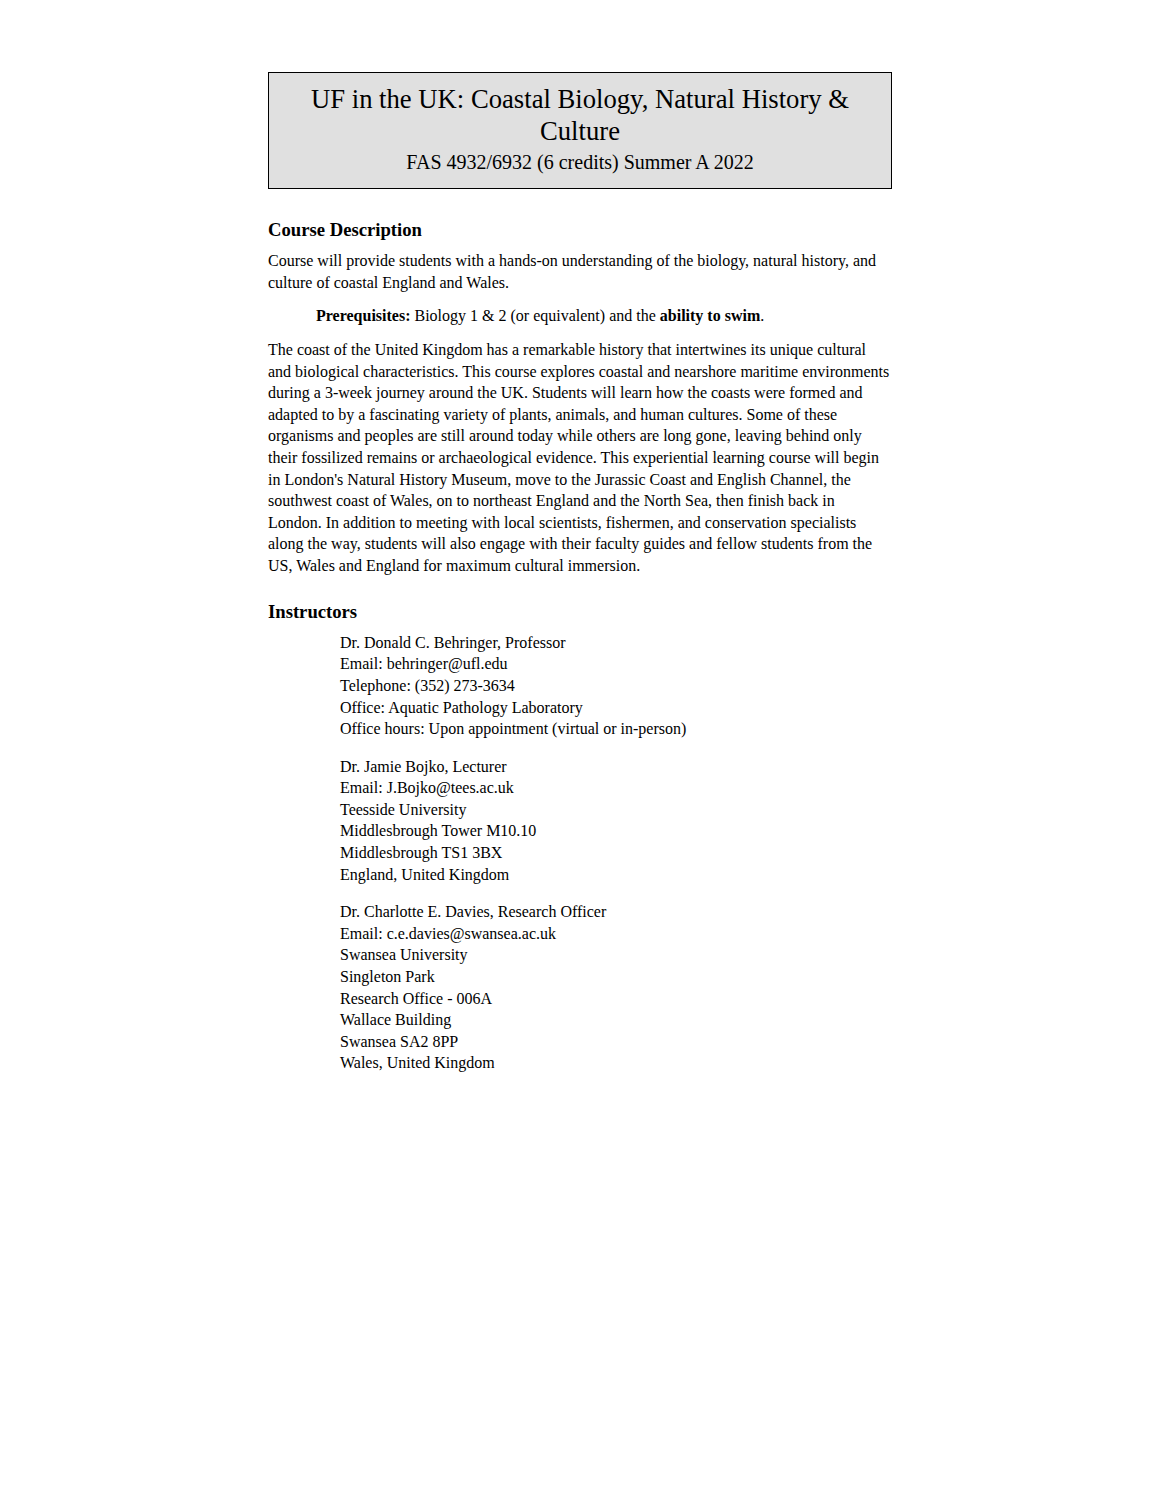UF in the UK: Coastal Biology, Natural History & Culture
FAS 4932/6932 (6 credits) Summer A 2022
Course Description
Course will provide students with a hands-on understanding of the biology, natural history, and culture of coastal England and Wales.
Prerequisites: Biology 1 & 2 (or equivalent) and the ability to swim.
The coast of the United Kingdom has a remarkable history that intertwines its unique cultural and biological characteristics. This course explores coastal and nearshore maritime environments during a 3-week journey around the UK. Students will learn how the coasts were formed and adapted to by a fascinating variety of plants, animals, and human cultures. Some of these organisms and peoples are still around today while others are long gone, leaving behind only their fossilized remains or archaeological evidence. This experiential learning course will begin in London's Natural History Museum, move to the Jurassic Coast and English Channel, the southwest coast of Wales, on to northeast England and the North Sea, then finish back in London. In addition to meeting with local scientists, fishermen, and conservation specialists along the way, students will also engage with their faculty guides and fellow students from the US, Wales and England for maximum cultural immersion.
Instructors
Dr. Donald C. Behringer, Professor
Email: behringer@ufl.edu
Telephone: (352) 273-3634
Office: Aquatic Pathology Laboratory
Office hours: Upon appointment (virtual or in-person)
Dr. Jamie Bojko, Lecturer
Email: J.Bojko@tees.ac.uk
Teesside University
Middlesbrough Tower M10.10
Middlesbrough TS1 3BX
England, United Kingdom
Dr. Charlotte E. Davies, Research Officer
Email: c.e.davies@swansea.ac.uk
Swansea University
Singleton Park
Research Office - 006A
Wallace Building
Swansea SA2 8PP
Wales, United Kingdom